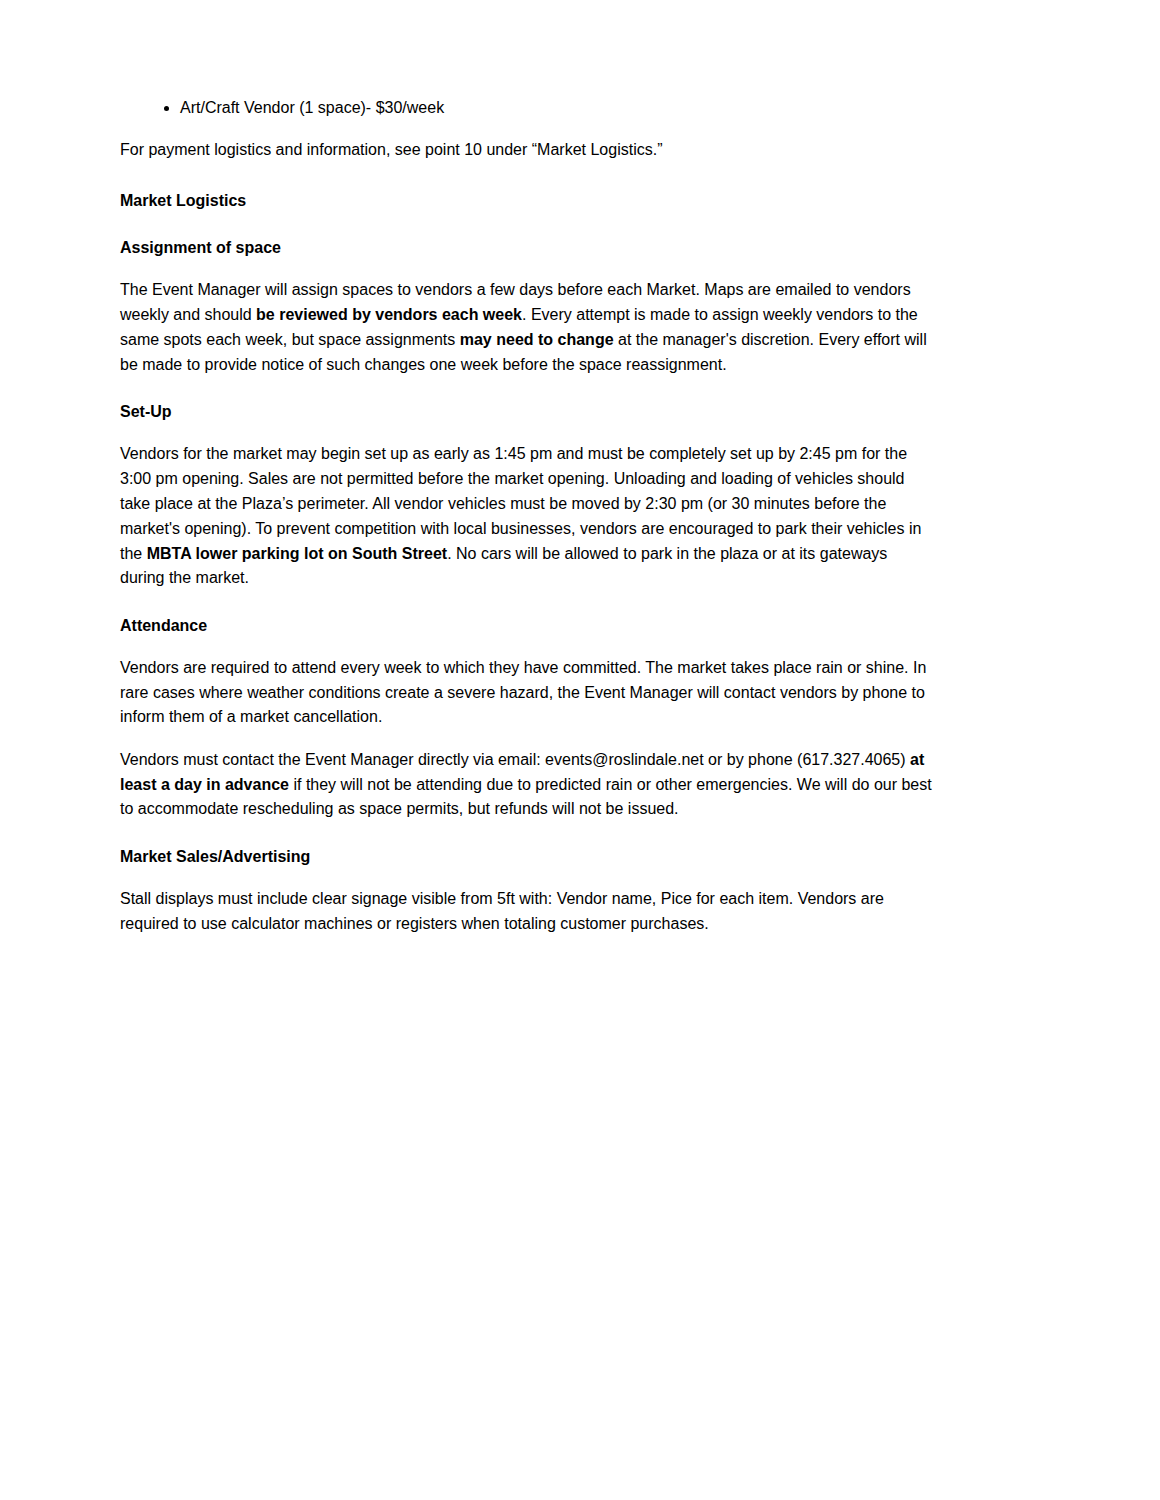Art/Craft Vendor (1 space)- $30/week
For payment logistics and information, see point 10 under “Market Logistics.”
Market Logistics
Assignment of space
The Event Manager will assign spaces to vendors a few days before each Market. Maps are emailed to vendors weekly and should be reviewed by vendors each week. Every attempt is made to assign weekly vendors to the same spots each week, but space assignments may need to change at the manager's discretion. Every effort will be made to provide notice of such changes one week before the space reassignment.
Set-Up
Vendors for the market may begin set up as early as 1:45 pm and must be completely set up by 2:45 pm for the 3:00 pm opening. Sales are not permitted before the market opening. Unloading and loading of vehicles should take place at the Plaza’s perimeter. All vendor vehicles must be moved by 2:30 pm (or 30 minutes before the market's opening). To prevent competition with local businesses, vendors are encouraged to park their vehicles in the MBTA lower parking lot on South Street. No cars will be allowed to park in the plaza or at its gateways during the market.
Attendance
Vendors are required to attend every week to which they have committed. The market takes place rain or shine. In rare cases where weather conditions create a severe hazard, the Event Manager will contact vendors by phone to inform them of a market cancellation.
Vendors must contact the Event Manager directly via email: events@roslindale.net or by phone (617.327.4065) at least a day in advance if they will not be attending due to predicted rain or other emergencies. We will do our best to accommodate rescheduling as space permits, but refunds will not be issued.
Market Sales/Advertising
Stall displays must include clear signage visible from 5ft with: Vendor name, Pice for each item. Vendors are required to use calculator machines or registers when totaling customer purchases.